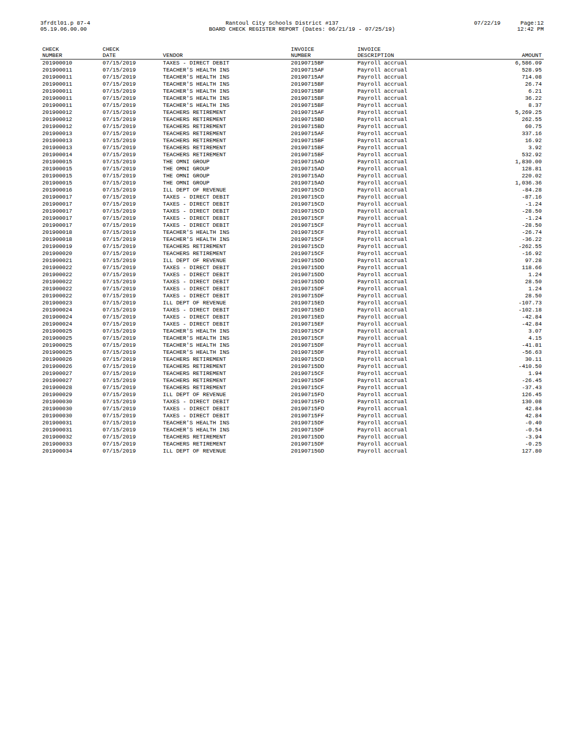3frdtl01.p 87-4 Rantoul City Schools District #137 07/22/19 Page:12
05.19.06.00.00 BOARD CHECK REGISTER REPORT (Dates: 06/21/19 - 07/25/19) 12:42 PM
| CHECK | CHECK | | INVOICE | INVOICE | |
| --- | --- | --- | --- | --- | --- |
| NUMBER | DATE | VENDOR | NUMBER | DESCRIPTION | AMOUNT |
| 201900010 | 07/15/2019 | TAXES - DIRECT DEBIT | 20190715BF | Payroll accrual | 6,586.09 |
| 201900011 | 07/15/2019 | TEACHER'S HEALTH INS | 20190715AF | Payroll accrual | 528.95 |
| 201900011 | 07/15/2019 | TEACHER'S HEALTH INS | 20190715AF | Payroll accrual | 714.08 |
| 201900011 | 07/15/2019 | TEACHER'S HEALTH INS | 20190715BF | Payroll accrual | 26.74 |
| 201900011 | 07/15/2019 | TEACHER'S HEALTH INS | 20190715BF | Payroll accrual | 6.21 |
| 201900011 | 07/15/2019 | TEACHER'S HEALTH INS | 20190715BF | Payroll accrual | 36.22 |
| 201900011 | 07/15/2019 | TEACHER'S HEALTH INS | 20190715BF | Payroll accrual | 8.37 |
| 201900012 | 07/15/2019 | TEACHERS RETIREMENT | 20190715AF | Payroll accrual | 5,269.25 |
| 201900012 | 07/15/2019 | TEACHERS RETIREMENT | 20190715BD | Payroll accrual | 262.55 |
| 201900012 | 07/15/2019 | TEACHERS RETIREMENT | 20190715BD | Payroll accrual | 60.75 |
| 201900013 | 07/15/2019 | TEACHERS RETIREMENT | 20190715AF | Payroll accrual | 337.16 |
| 201900013 | 07/15/2019 | TEACHERS RETIREMENT | 20190715BF | Payroll accrual | 16.92 |
| 201900013 | 07/15/2019 | TEACHERS RETIREMENT | 20190715BF | Payroll accrual | 3.92 |
| 201900014 | 07/15/2019 | TEACHERS RETIREMENT | 20190715BF | Payroll accrual | 532.92 |
| 201900015 | 07/15/2019 | THE OMNI GROUP | 20190715AD | Payroll accrual | 1,830.00 |
| 201900015 | 07/15/2019 | THE OMNI GROUP | 20190715AD | Payroll accrual | 128.81 |
| 201900015 | 07/15/2019 | THE OMNI GROUP | 20190715AD | Payroll accrual | 220.02 |
| 201900015 | 07/15/2019 | THE OMNI GROUP | 20190715AD | Payroll accrual | 1,036.36 |
| 201900016 | 07/15/2019 | ILL DEPT OF REVENUE | 20190715CD | Payroll accrual | -84.28 |
| 201900017 | 07/15/2019 | TAXES - DIRECT DEBIT | 20190715CD | Payroll accrual | -87.16 |
| 201900017 | 07/15/2019 | TAXES - DIRECT DEBIT | 20190715CD | Payroll accrual | -1.24 |
| 201900017 | 07/15/2019 | TAXES - DIRECT DEBIT | 20190715CD | Payroll accrual | -28.50 |
| 201900017 | 07/15/2019 | TAXES - DIRECT DEBIT | 20190715CF | Payroll accrual | -1.24 |
| 201900017 | 07/15/2019 | TAXES - DIRECT DEBIT | 20190715CF | Payroll accrual | -28.50 |
| 201900018 | 07/15/2019 | TEACHER'S HEALTH INS | 20190715CF | Payroll accrual | -26.74 |
| 201900018 | 07/15/2019 | TEACHER'S HEALTH INS | 20190715CF | Payroll accrual | -36.22 |
| 201900019 | 07/15/2019 | TEACHERS RETIREMENT | 20190715CD | Payroll accrual | -262.55 |
| 201900020 | 07/15/2019 | TEACHERS RETIREMENT | 20190715CF | Payroll accrual | -16.92 |
| 201900021 | 07/15/2019 | ILL DEPT OF REVENUE | 20190715DD | Payroll accrual | 97.28 |
| 201900022 | 07/15/2019 | TAXES - DIRECT DEBIT | 20190715DD | Payroll accrual | 118.66 |
| 201900022 | 07/15/2019 | TAXES - DIRECT DEBIT | 20190715DD | Payroll accrual | 1.24 |
| 201900022 | 07/15/2019 | TAXES - DIRECT DEBIT | 20190715DD | Payroll accrual | 28.50 |
| 201900022 | 07/15/2019 | TAXES - DIRECT DEBIT | 20190715DF | Payroll accrual | 1.24 |
| 201900022 | 07/15/2019 | TAXES - DIRECT DEBIT | 20190715DF | Payroll accrual | 28.50 |
| 201900023 | 07/15/2019 | ILL DEPT OF REVENUE | 20190715ED | Payroll accrual | -107.73 |
| 201900024 | 07/15/2019 | TAXES - DIRECT DEBIT | 20190715ED | Payroll accrual | -102.18 |
| 201900024 | 07/15/2019 | TAXES - DIRECT DEBIT | 20190715ED | Payroll accrual | -42.84 |
| 201900024 | 07/15/2019 | TAXES - DIRECT DEBIT | 20190715EF | Payroll accrual | -42.84 |
| 201900025 | 07/15/2019 | TEACHER'S HEALTH INS | 20190715CF | Payroll accrual | 3.07 |
| 201900025 | 07/15/2019 | TEACHER'S HEALTH INS | 20190715CF | Payroll accrual | 4.15 |
| 201900025 | 07/15/2019 | TEACHER'S HEALTH INS | 20190715DF | Payroll accrual | -41.81 |
| 201900025 | 07/15/2019 | TEACHER'S HEALTH INS | 20190715DF | Payroll accrual | -56.63 |
| 201900026 | 07/15/2019 | TEACHERS RETIREMENT | 20190715CD | Payroll accrual | 30.11 |
| 201900026 | 07/15/2019 | TEACHERS RETIREMENT | 20190715DD | Payroll accrual | -410.50 |
| 201900027 | 07/15/2019 | TEACHERS RETIREMENT | 20190715CF | Payroll accrual | 1.94 |
| 201900027 | 07/15/2019 | TEACHERS RETIREMENT | 20190715DF | Payroll accrual | -26.45 |
| 201900028 | 07/15/2019 | TEACHERS RETIREMENT | 20190715CF | Payroll accrual | -37.43 |
| 201900029 | 07/15/2019 | ILL DEPT OF REVENUE | 20190715FD | Payroll accrual | 126.45 |
| 201900030 | 07/15/2019 | TAXES - DIRECT DEBIT | 20190715FD | Payroll accrual | 130.08 |
| 201900030 | 07/15/2019 | TAXES - DIRECT DEBIT | 20190715FD | Payroll accrual | 42.84 |
| 201900030 | 07/15/2019 | TAXES - DIRECT DEBIT | 20190715FF | Payroll accrual | 42.84 |
| 201900031 | 07/15/2019 | TEACHER'S HEALTH INS | 20190715DF | Payroll accrual | -0.40 |
| 201900031 | 07/15/2019 | TEACHER'S HEALTH INS | 20190715DF | Payroll accrual | -0.54 |
| 201900032 | 07/15/2019 | TEACHERS RETIREMENT | 20190715DD | Payroll accrual | -3.94 |
| 201900033 | 07/15/2019 | TEACHERS RETIREMENT | 20190715DF | Payroll accrual | -0.25 |
| 201900034 | 07/15/2019 | ILL DEPT OF REVENUE | 20190715GD | Payroll accrual | 127.80 |